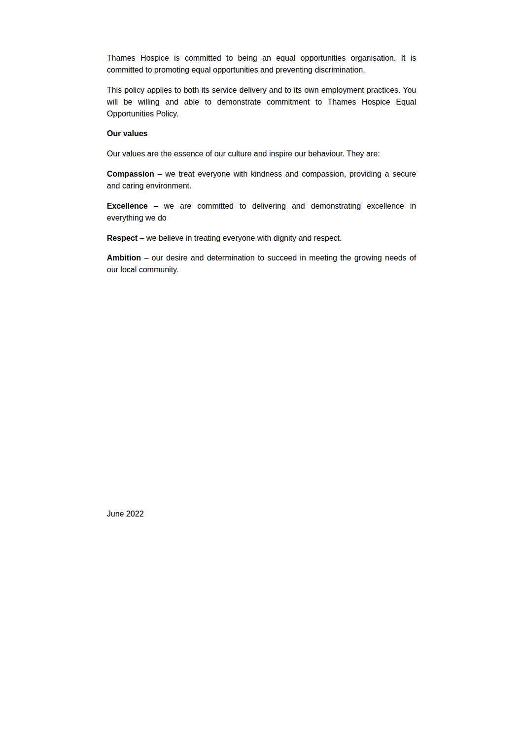Thames Hospice is committed to being an equal opportunities organisation. It is committed to promoting equal opportunities and preventing discrimination.
This policy applies to both its service delivery and to its own employment practices. You will be willing and able to demonstrate commitment to Thames Hospice Equal Opportunities Policy.
Our values
Our values are the essence of our culture and inspire our behaviour. They are:
Compassion – we treat everyone with kindness and compassion, providing a secure and caring environment.
Excellence – we are committed to delivering and demonstrating excellence in everything we do
Respect – we believe in treating everyone with dignity and respect.
Ambition – our desire and determination to succeed in meeting the growing needs of our local community.
June 2022